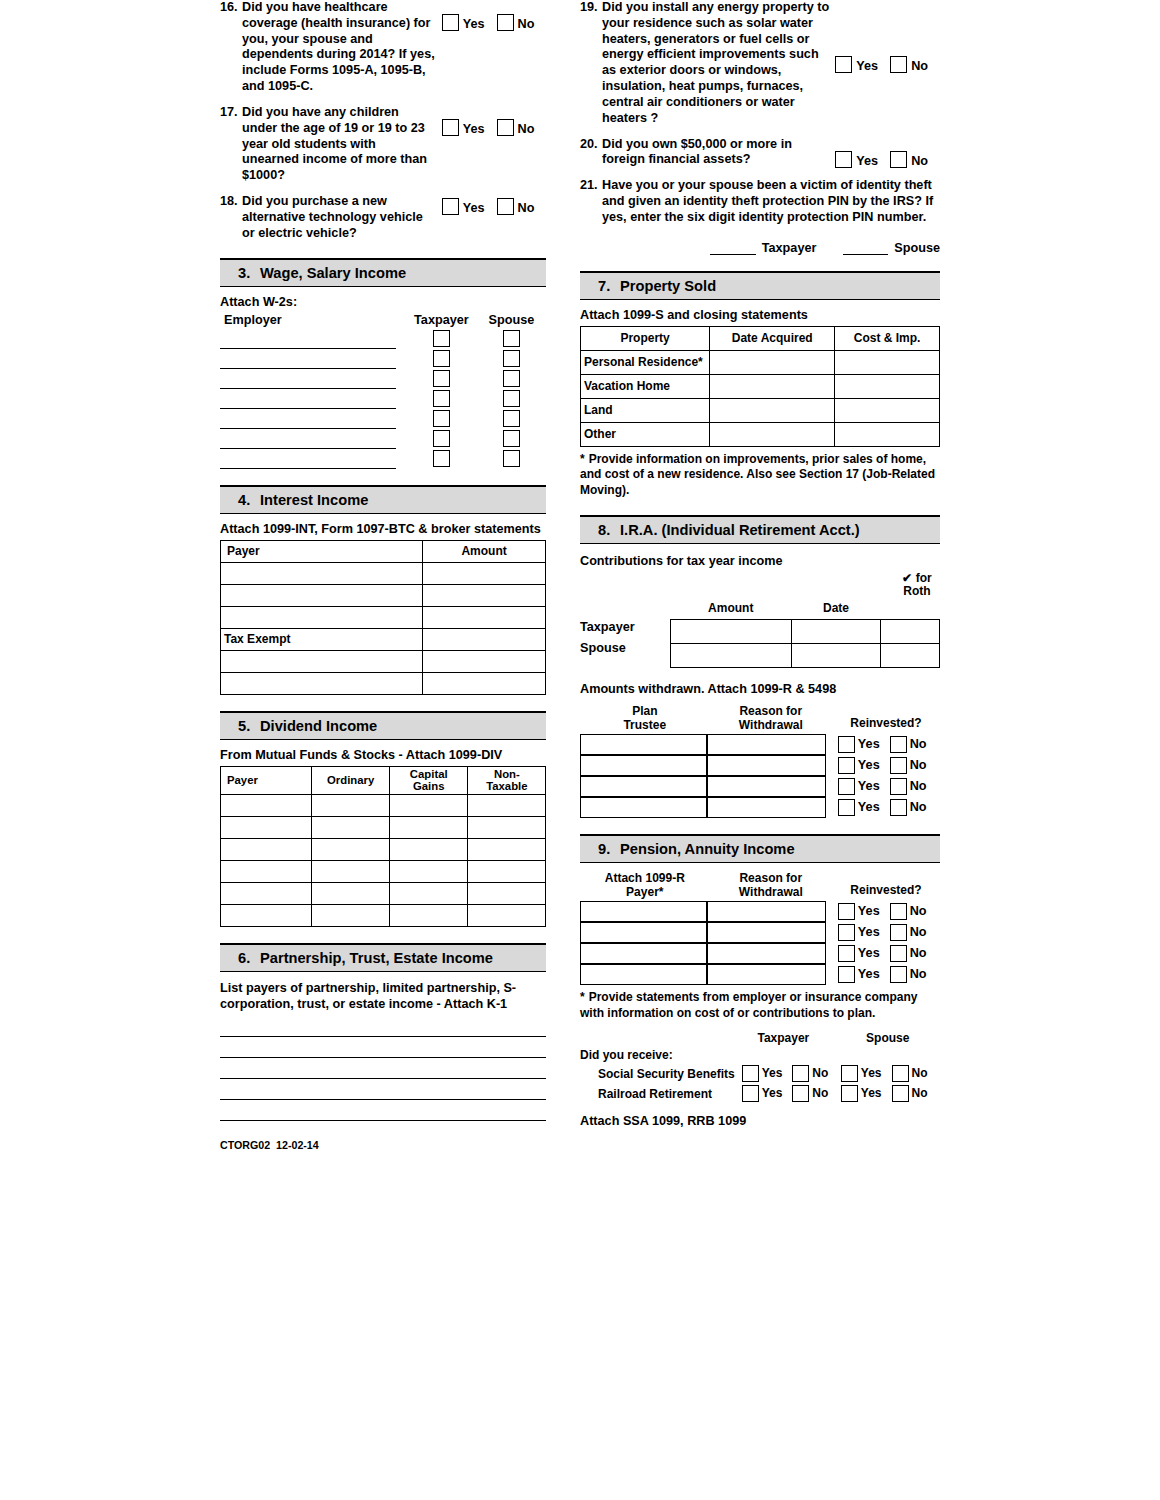16.
Did you have healthcare coverage (health insurance) for you, your spouse and dependents during 2014? If yes, include Forms 1095-A, 1095-B, and 1095-C.
Yes No
17.
Did you have any children under the age of 19 or 19 to 23 year old students with unearned income of more than $1000?
Yes No
18.
Did you purchase a new alternative technology vehicle or electric vehicle?
Yes No
3. Wage, Salary Income
Attach W-2s:
Employer
Taxpayer
Spouse
4. Interest Income
Attach 1099-INT, Form 1097-BTC & broker statements
| Payer | Amount |
| --- | --- |
| Tax Exempt | |
5. Dividend Income
From Mutual Funds & Stocks - Attach 1099-DIV
| Payer | Ordinary | Capital Gains | Non- Taxable |
| --- | --- | --- | --- |
6. Partnership, Trust, Estate Income
List payers of partnership, limited partnership, S-corporation, trust, or estate income - Attach K-1
CTORG02 12-02-14
19.
Did you install any energy property to your residence such as solar water heaters, generators or fuel cells or energy efficient improvements such as exterior doors or windows, insulation, heat pumps, furnaces, central air conditioners or water heaters ?
Yes No
20.
Did you own $50,000 or more in foreign financial assets?
Yes No
21.
Have you or your spouse been a victim of identity theft and given an identity theft protection PIN by the IRS? If yes, enter the six digit identity protection PIN number.
Taxpayer
Spouse
7. Property Sold
Attach 1099-S and closing statements
| Property | Date Acquired | Cost & Imp. |
| --- | --- | --- |
| Personal Residence* | | |
| Vacation Home | | |
| Land | | |
| Other | | |
*Provide information on improvements, prior sales of home, and cost of a new residence. Also see Section 17 (Job-Related Moving).
8. I.R.A. (Individual Retirement Acct.)
Contributions for tax year income
✔ for
Roth
Taxpayer
Spouse
| Amount | Date | |
| --- | --- | --- |
Amounts withdrawn. Attach 1099-R & 5498
Plan
Trustee
Reason for
Withdrawal
Reinvested?
Yes No
Yes No
Yes No
Yes No
9. Pension, Annuity Income
Attach 1099-R
Payer*
Reason for
Withdrawal
Reinvested?
Yes No
Yes No
Yes No
Yes No
*Provide statements from employer or insurance company with information on cost of or contributions to plan.
Taxpayer
Spouse
Did you receive:
Social Security Benefits
Yes No
Yes No
Railroad Retirement
Yes No
Yes No
Attach SSA 1099, RRB 1099